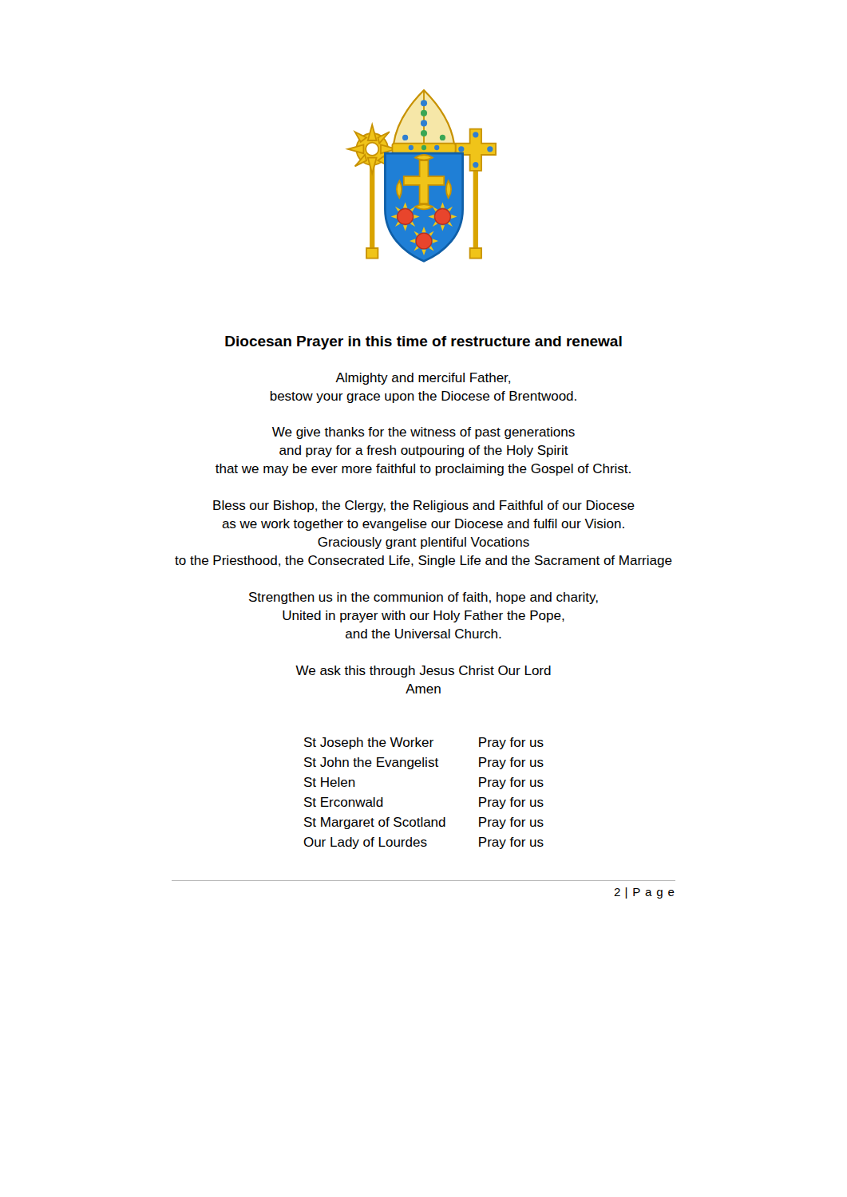Diocesan Prayer in this time of restructure and renewal
Almighty and merciful Father,
bestow your grace upon the Diocese of Brentwood.
We give thanks for the witness of past generations
and pray for a fresh outpouring of the Holy Spirit
that we may be ever more faithful to proclaiming the Gospel of Christ.
Bless our Bishop, the Clergy, the Religious and Faithful of our Diocese
as we work together to evangelise our Diocese and fulfil our Vision.
Graciously grant plentiful Vocations
to the Priesthood, the Consecrated Life, Single Life and the Sacrament of Marriage
Strengthen us in the communion of faith, hope and charity,
United in prayer with our Holy Father the Pope,
and the Universal Church.
We ask this through Jesus Christ Our Lord
Amen
| St Joseph the Worker | Pray for us |
| St John the Evangelist | Pray for us |
| St Helen | Pray for us |
| St Erconwald | Pray for us |
| St Margaret of Scotland | Pray for us |
| Our Lady of Lourdes | Pray for us |
2 | P a g e